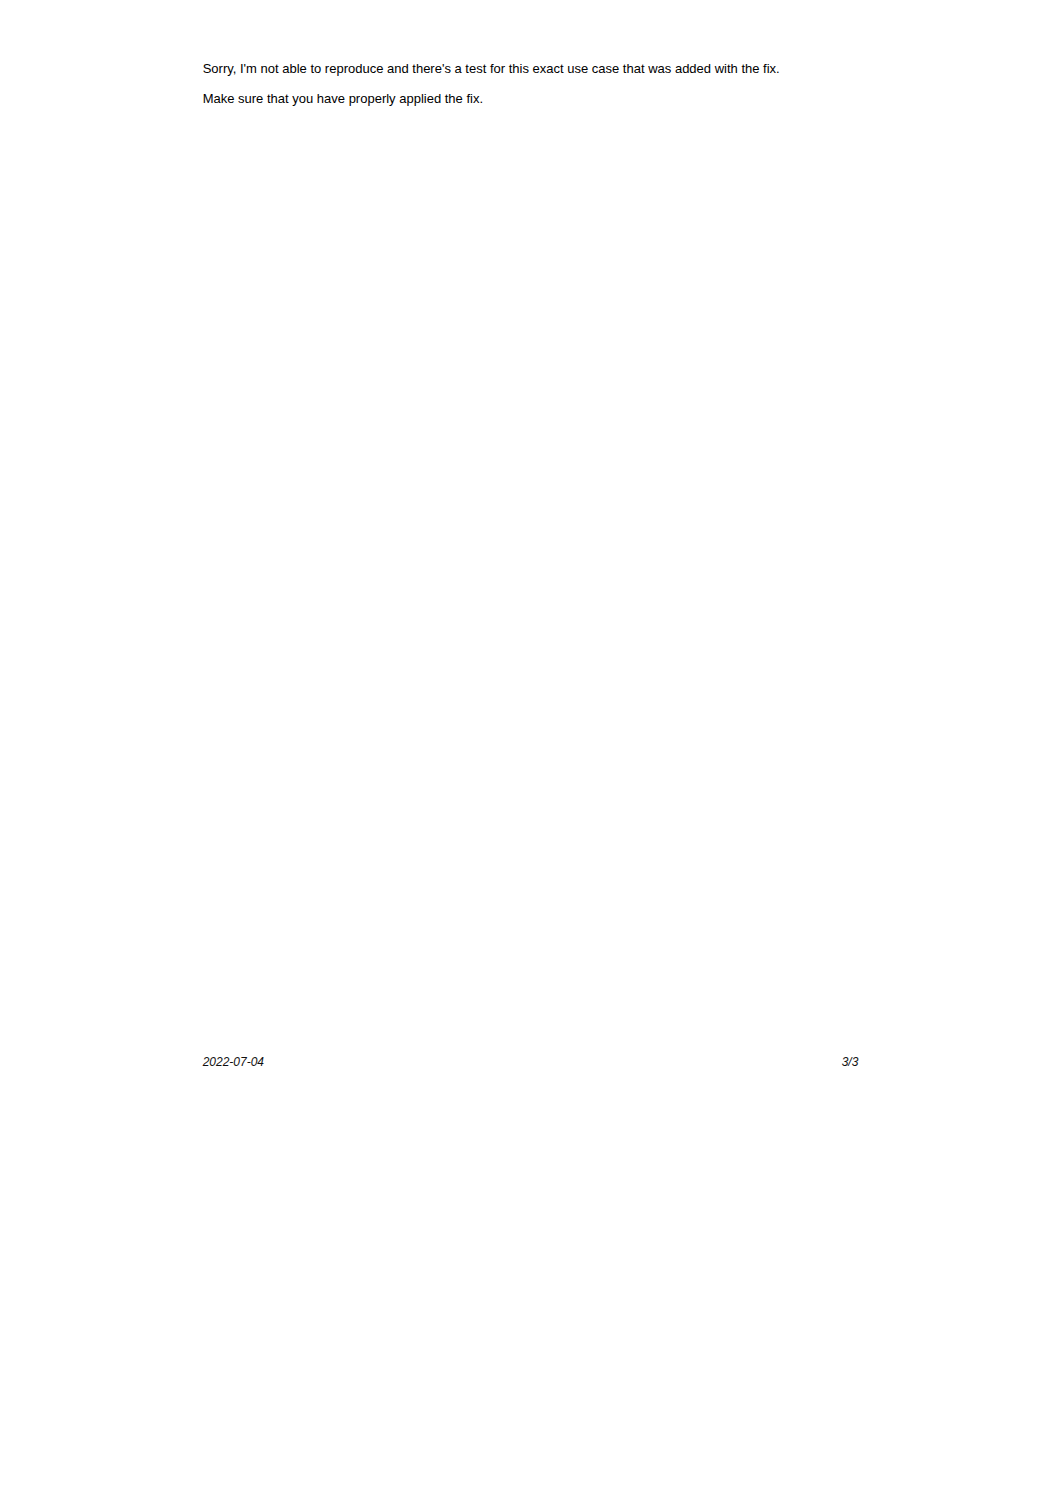Sorry, I'm not able to reproduce and there's a test for this exact use case that was added with the fix.
Make sure that you have properly applied the fix.
2022-07-04 3/3